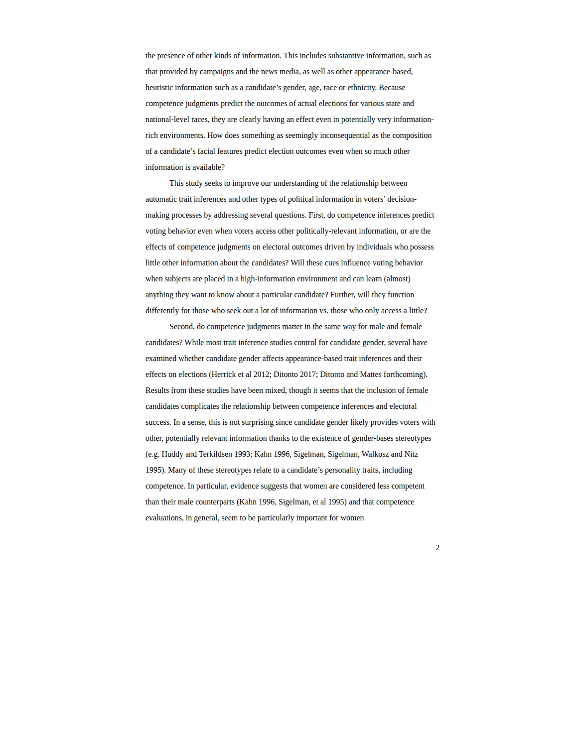the presence of other kinds of information. This includes substantive information, such as that provided by campaigns and the news media, as well as other appearance-based, heuristic information such as a candidate’s gender, age, race or ethnicity. Because competence judgments predict the outcomes of actual elections for various state and national-level races, they are clearly having an effect even in potentially very information-rich environments. How does something as seemingly inconsequential as the composition of a candidate’s facial features predict election outcomes even when so much other information is available?
This study seeks to improve our understanding of the relationship between automatic trait inferences and other types of political information in voters’ decision-making processes by addressing several questions. First, do competence inferences predict voting behavior even when voters access other politically-relevant information, or are the effects of competence judgments on electoral outcomes driven by individuals who possess little other information about the candidates? Will these cues influence voting behavior when subjects are placed in a high-information environment and can learn (almost) anything they want to know about a particular candidate? Further, will they function differently for those who seek out a lot of information vs. those who only access a little?
Second, do competence judgments matter in the same way for male and female candidates? While most trait inference studies control for candidate gender, several have examined whether candidate gender affects appearance-based trait inferences and their effects on elections (Herrick et al 2012; Ditonto 2017; Ditonto and Mattes forthcoming). Results from these studies have been mixed, though it seems that the inclusion of female candidates complicates the relationship between competence inferences and electoral success. In a sense, this is not surprising since candidate gender likely provides voters with other, potentially relevant information thanks to the existence of gender-bases stereotypes (e.g. Huddy and Terkildsen 1993; Kahn 1996, Sigelman, Sigelman, Walkosz and Nitz 1995). Many of these stereotypes relate to a candidate’s personality traits, including competence. In particular, evidence suggests that women are considered less competent than their male counterparts (Kahn 1996, Sigelman, et al 1995) and that competence evaluations, in general, seem to be particularly important for women
2